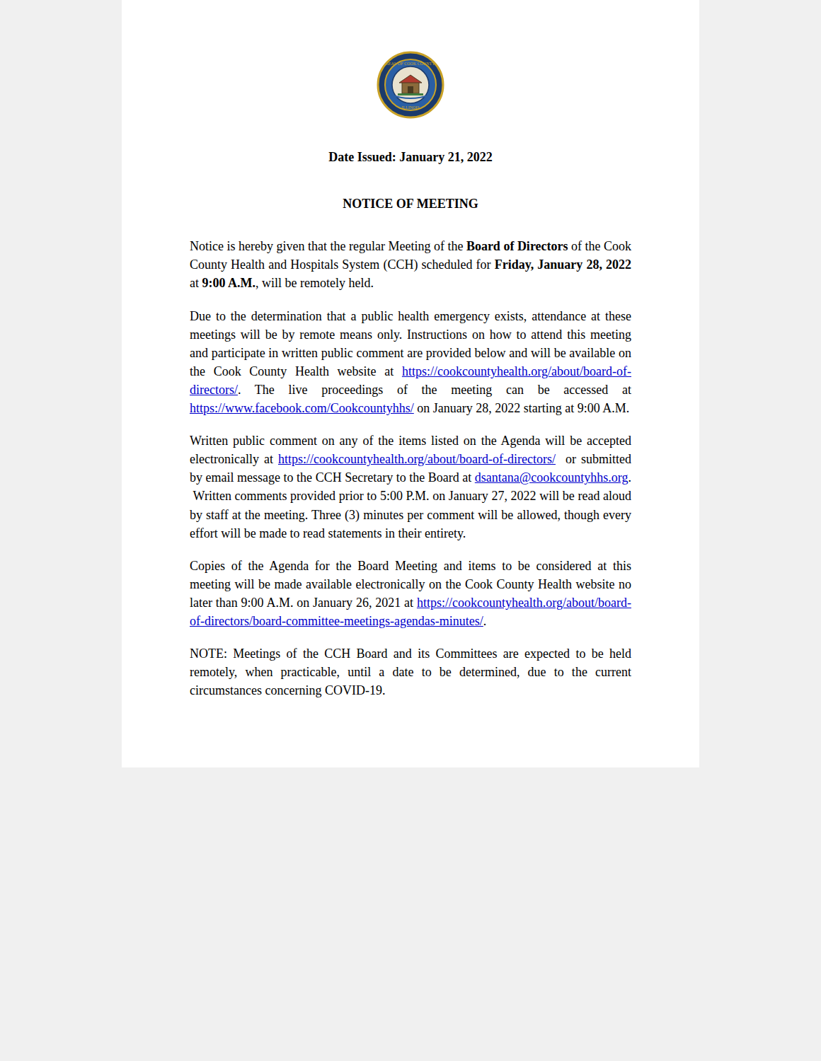SEAL OF COOK COUNTY ILLINOIS
Date Issued: January 21, 2022
NOTICE OF MEETING
Notice is hereby given that the regular Meeting of the Board of Directors of the Cook County Health and Hospitals System (CCH) scheduled for Friday, January 28, 2022 at 9:00 A.M., will be remotely held.
Due to the determination that a public health emergency exists, attendance at these meetings will be by remote means only. Instructions on how to attend this meeting and participate in written public comment are provided below and will be available on the Cook County Health website at https://cookcountyhealth.org/about/board-of-directors/. The live proceedings of the meeting can be accessed at https://www.facebook.com/Cookcountyhhs/ on January 28, 2022 starting at 9:00 A.M.
Written public comment on any of the items listed on the Agenda will be accepted electronically at https://cookcountyhealth.org/about/board-of-directors/ or submitted by email message to the CCH Secretary to the Board at dsantana@cookcountyhhs.org. Written comments provided prior to 5:00 P.M. on January 27, 2022 will be read aloud by staff at the meeting. Three (3) minutes per comment will be allowed, though every effort will be made to read statements in their entirety.
Copies of the Agenda for the Board Meeting and items to be considered at this meeting will be made available electronically on the Cook County Health website no later than 9:00 A.M. on January 26, 2021 at https://cookcountyhealth.org/about/board-of-directors/board-committee-meetings-agendas-minutes/.
NOTE: Meetings of the CCH Board and its Committees are expected to be held remotely, when practicable, until a date to be determined, due to the current circumstances concerning COVID-19.